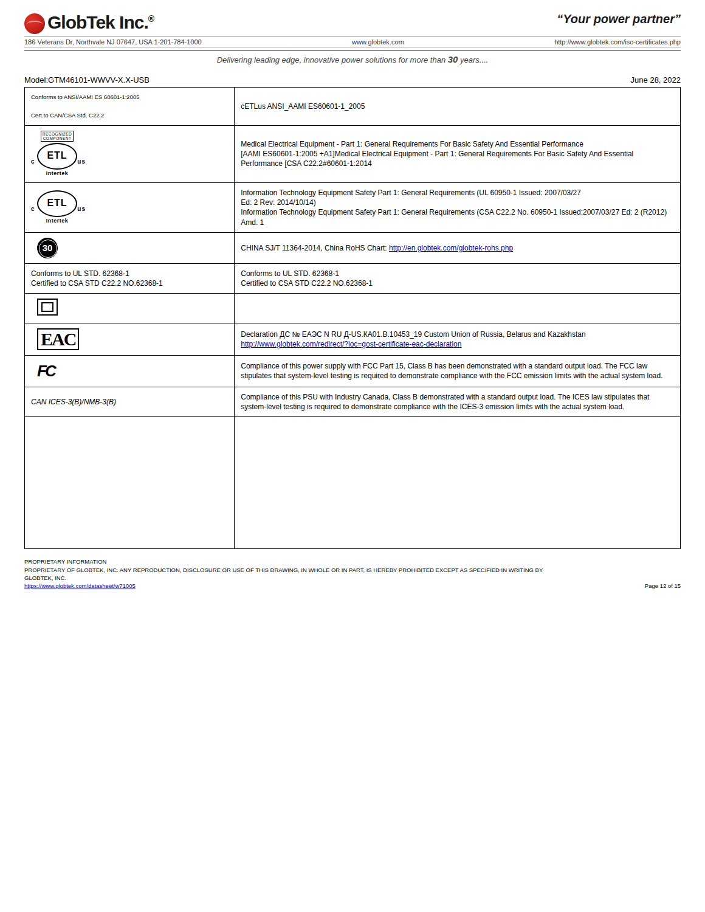GlobTek Inc.®
“Your power partner”
186 Veterans Dr, Northvale NJ 07647, USA 1-201-784-1000 www.globtek.com http://www.globtek.com/iso-certificates.php
Delivering leading edge, innovative power solutions for more than 30 years....
Model:GTM46101-WWVV-X.X-USB June 28, 2022
| Conforms to ANSI/AAMI ES 60601-1:2005 Cert.to CAN/CSA Std. C22.2 | cETLus ANSI_AAMI ES60601-1_2005 |
| RECOGNIZED COMPONENT c ETL us Intertek | Medical Electrical Equipment - Part 1: General Requirements For Basic Safety And Essential Performance [AAMI ES60601-1:2005 +A1]Medical Electrical Equipment - Part 1: General Requirements For Basic Safety And Essential Performance [CSA C22.2#60601-1:2014 |
| c ETL us Intertek | Information Technology Equipment Safety Part 1: General Requirements (UL 60950-1 Issued: 2007/03/27 Ed: 2 Rev: 2014/10/14) Information Technology Equipment Safety Part 1: General Requirements (CSA C22.2 No. 60950-1 Issued:2007/03/27 Ed: 2 (R2012) Amd. 1 |
| 30 | CHINA SJ/T 11364-2014, China RoHS Chart: http://en.globtek.com/globtek-rohs.php |
| Conforms to UL STD. 62368-1 Certified to CSA STD C22.2 NO.62368-1 | Conforms to UL STD. 62368-1 Certified to CSA STD C22.2 NO.62368-1 |
| EAC | Declaration ДС № ЕАЭС N RU Д-US.КА01.В.10453_19 Custom Union of Russia, Belarus and Kazakhstan http://www.globtek.com/redirect/?loc=gost-certificate-eac-declaration |
| FC | Compliance of this power supply with FCC Part 15, Class B has been demonstrated with a standard output load. The FCC law stipulates that system-level testing is required to demonstrate compliance with the FCC emission limits with the actual system load. |
| CAN ICES-3(B)/NMB-3(B) | Compliance of this PSU with Industry Canada, Class B demonstrated with a standard output load. The ICES law stipulates that system-level testing is required to demonstrate compliance with the ICES-3 emission limits with the actual system load. |
PROPRIETARY INFORMATION
PROPRIETARY OF GLOBTEK, INC. ANY REPRODUCTION, DISCLOSURE OR USE OF THIS DRAWING, IN WHOLE OR IN PART, IS HEREBY PROHIBITED EXCEPT AS SPECIFIED IN WRITING BY GLOBTEK, INC.
https://www.globtek.com/datasheet/w71005
Page 12 of 15